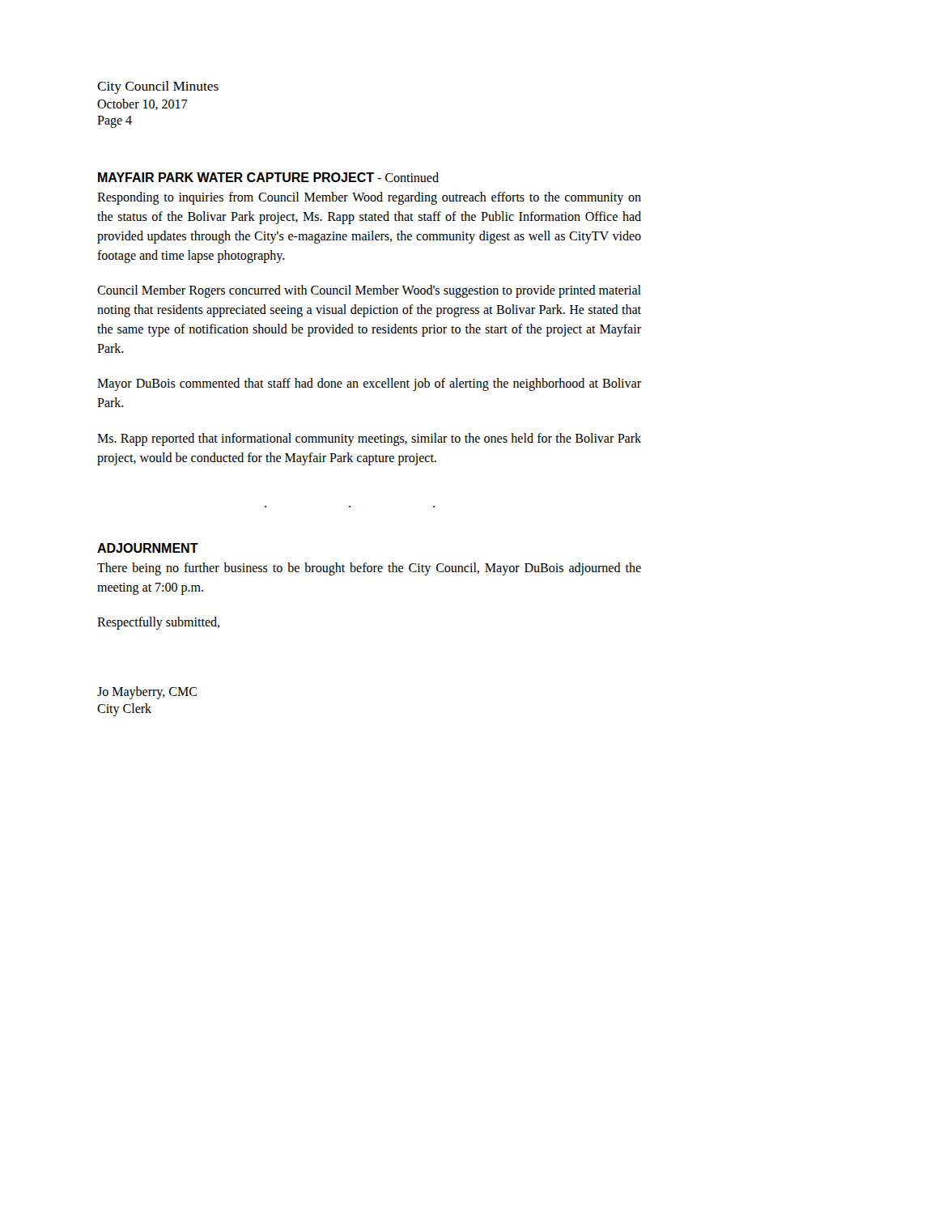City Council Minutes
October 10, 2017
Page 4
MAYFAIR PARK WATER CAPTURE PROJECT
- Continued
Responding to inquiries from Council Member Wood regarding outreach efforts to the community on the status of the Bolivar Park project, Ms. Rapp stated that staff of the Public Information Office had provided updates through the City's e-magazine mailers, the community digest as well as CityTV video footage and time lapse photography.
Council Member Rogers concurred with Council Member Wood's suggestion to provide printed material noting that residents appreciated seeing a visual depiction of the progress at Bolivar Park. He stated that the same type of notification should be provided to residents prior to the start of the project at Mayfair Park.
Mayor DuBois commented that staff had done an excellent job of alerting the neighborhood at Bolivar Park.
Ms. Rapp reported that informational community meetings, similar to the ones held for the Bolivar Park project, would be conducted for the Mayfair Park capture project.
. . .
ADJOURNMENT
There being no further business to be brought before the City Council, Mayor DuBois adjourned the meeting at 7:00 p.m.
Respectfully submitted,
Jo Mayberry, CMC
City Clerk